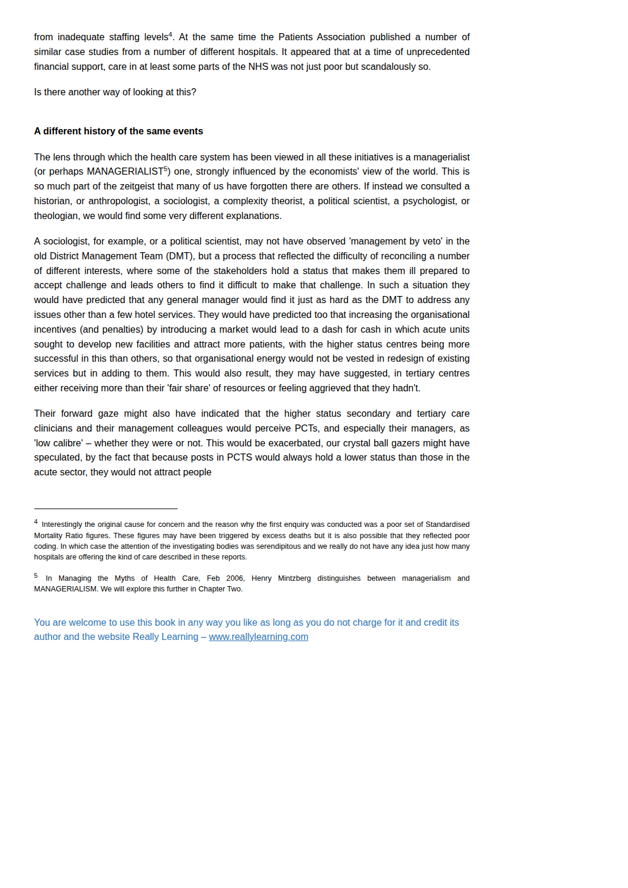from inadequate staffing levels4. At the same time the Patients Association published a number of similar case studies from a number of different hospitals. It appeared that at a time of unprecedented financial support, care in at least some parts of the NHS was not just poor but scandalously so.
Is there another way of looking at this?
A different history of the same events
The lens through which the health care system has been viewed in all these initiatives is a managerialist (or perhaps MANAGERIALIST5) one, strongly influenced by the economists' view of the world. This is so much part of the zeitgeist that many of us have forgotten there are others. If instead we consulted a historian, or anthropologist, a sociologist, a complexity theorist, a political scientist, a psychologist, or theologian, we would find some very different explanations.
A sociologist, for example, or a political scientist, may not have observed 'management by veto' in the old District Management Team (DMT), but a process that reflected the difficulty of reconciling a number of different interests, where some of the stakeholders hold a status that makes them ill prepared to accept challenge and leads others to find it difficult to make that challenge. In such a situation they would have predicted that any general manager would find it just as hard as the DMT to address any issues other than a few hotel services. They would have predicted too that increasing the organisational incentives (and penalties) by introducing a market would lead to a dash for cash in which acute units sought to develop new facilities and attract more patients, with the higher status centres being more successful in this than others, so that organisational energy would not be vested in redesign of existing services but in adding to them. This would also result, they may have suggested, in tertiary centres either receiving more than their 'fair share' of resources or feeling aggrieved that they hadn't.
Their forward gaze might also have indicated that the higher status secondary and tertiary care clinicians and their management colleagues would perceive PCTs, and especially their managers, as 'low calibre' – whether they were or not. This would be exacerbated, our crystal ball gazers might have speculated, by the fact that because posts in PCTS would always hold a lower status than those in the acute sector, they would not attract people
4 Interestingly the original cause for concern and the reason why the first enquiry was conducted was a poor set of Standardised Mortality Ratio figures. These figures may have been triggered by excess deaths but it is also possible that they reflected poor coding. In which case the attention of the investigating bodies was serendipitous and we really do not have any idea just how many hospitals are offering the kind of care described in these reports.
5 In Managing the Myths of Health Care, Feb 2006, Henry Mintzberg distinguishes between managerialism and MANAGERIALISM. We will explore this further in Chapter Two.
You are welcome to use this book in any way you like as long as you do not charge for it and credit its author and the website Really Learning – www.reallylearning.com